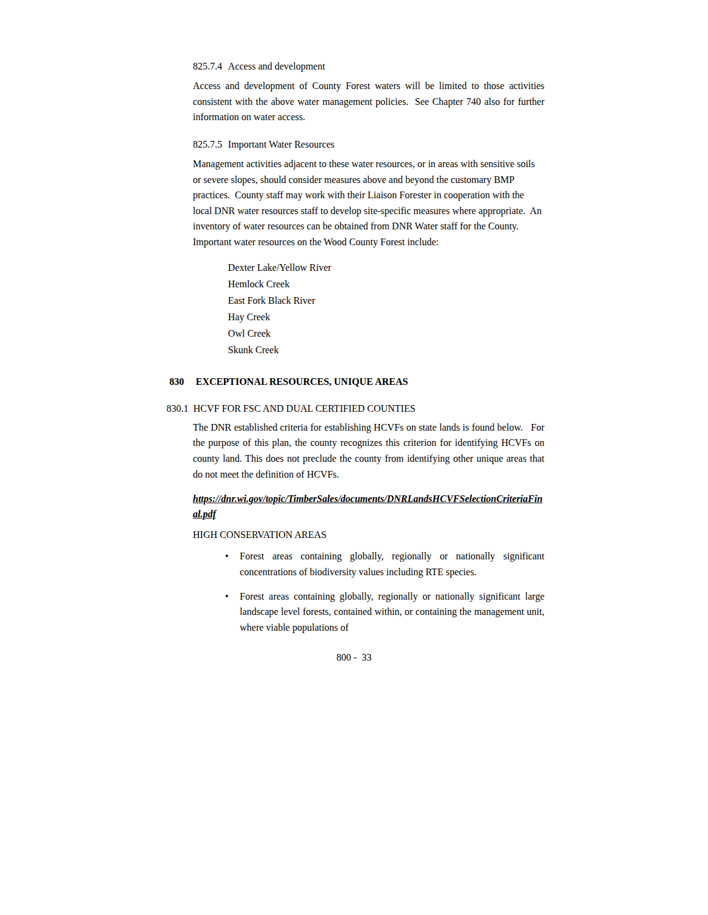825.7.4 Access and development
Access and development of County Forest waters will be limited to those activities consistent with the above water management policies. See Chapter 740 also for further information on water access.
825.7.5 Important Water Resources
Management activities adjacent to these water resources, or in areas with sensitive soils or severe slopes, should consider measures above and beyond the customary BMP practices. County staff may work with their Liaison Forester in cooperation with the local DNR water resources staff to develop site-specific measures where appropriate. An inventory of water resources can be obtained from DNR Water staff for the County. Important water resources on the Wood County Forest include:
Dexter Lake/Yellow River
Hemlock Creek
East Fork Black River
Hay Creek
Owl Creek
Skunk Creek
830 EXCEPTIONAL RESOURCES, UNIQUE AREAS
830.1 HCVF FOR FSC AND DUAL CERTIFIED COUNTIES
The DNR established criteria for establishing HCVFs on state lands is found below. For the purpose of this plan, the county recognizes this criterion for identifying HCVFs on county land. This does not preclude the county from identifying other unique areas that do not meet the definition of HCVFs.
https://dnr.wi.gov/topic/TimberSales/documents/DNRLandsHCVFSelectionCriteriaFinal.pdf
HIGH CONSERVATION AREAS
Forest areas containing globally, regionally or nationally significant concentrations of biodiversity values including RTE species.
Forest areas containing globally, regionally or nationally significant large landscape level forests, contained within, or containing the management unit, where viable populations of
800 - 33